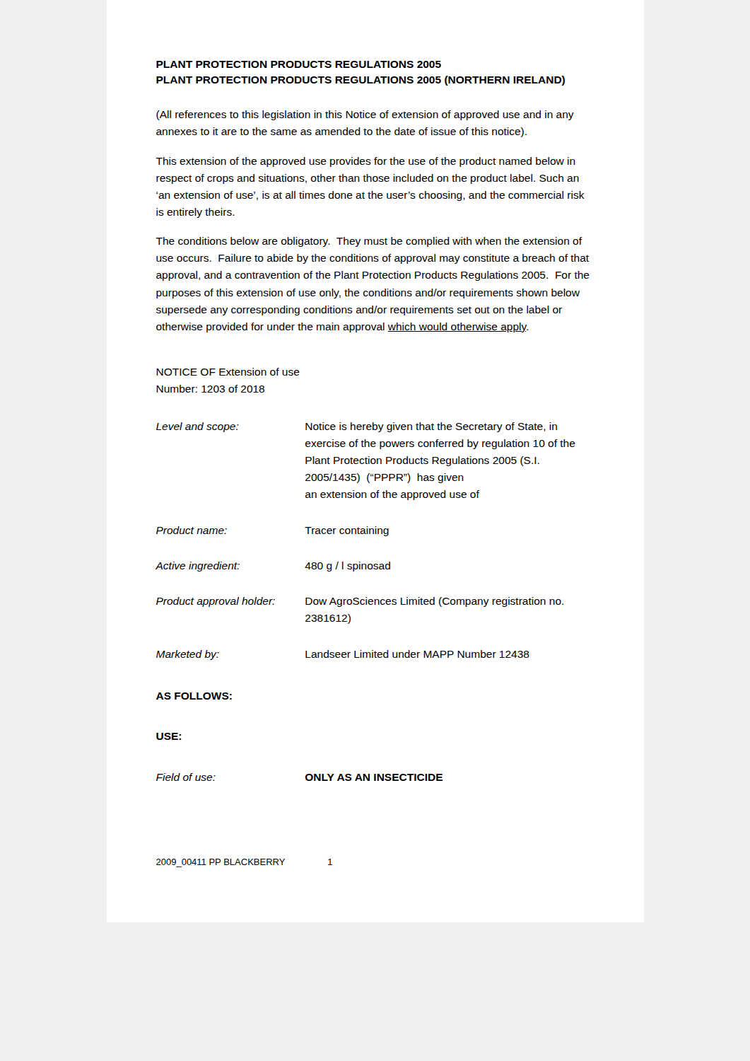PLANT PROTECTION PRODUCTS REGULATIONS 2005
PLANT PROTECTION PRODUCTS REGULATIONS 2005 (NORTHERN IRELAND)
(All references to this legislation in this Notice of extension of approved use and in any annexes to it are to the same as amended to the date of issue of this notice).
This extension of the approved use provides for the use of the product named below in respect of crops and situations, other than those included on the product label. Such an ‘an extension of use’, is at all times done at the user’s choosing, and the commercial risk is entirely theirs.
The conditions below are obligatory. They must be complied with when the extension of use occurs. Failure to abide by the conditions of approval may constitute a breach of that approval, and a contravention of the Plant Protection Products Regulations 2005. For the purposes of this extension of use only, the conditions and/or requirements shown below supersede any corresponding conditions and/or requirements set out on the label or otherwise provided for under the main approval which would otherwise apply.
NOTICE OF Extension of use
Number: 1203 of 2018
| Level and scope: | Notice is hereby given that the Secretary of State, in exercise of the powers conferred by regulation 10 of the Plant Protection Products Regulations 2005 (S.I. 2005/1435) (“PPPR”) has given an extension of the approved use of |
| Product name: | Tracer containing |
| Active ingredient: | 480 g / l spinosad |
| Product approval holder: | Dow AgroSciences Limited (Company registration no. 2381612) |
| Marketed by: | Landseer Limited under MAPP Number 12438 |
AS FOLLOWS:
USE:
| Field of use: | ONLY AS AN INSECTICIDE |
2009_00411 PP BLACKBERRY1